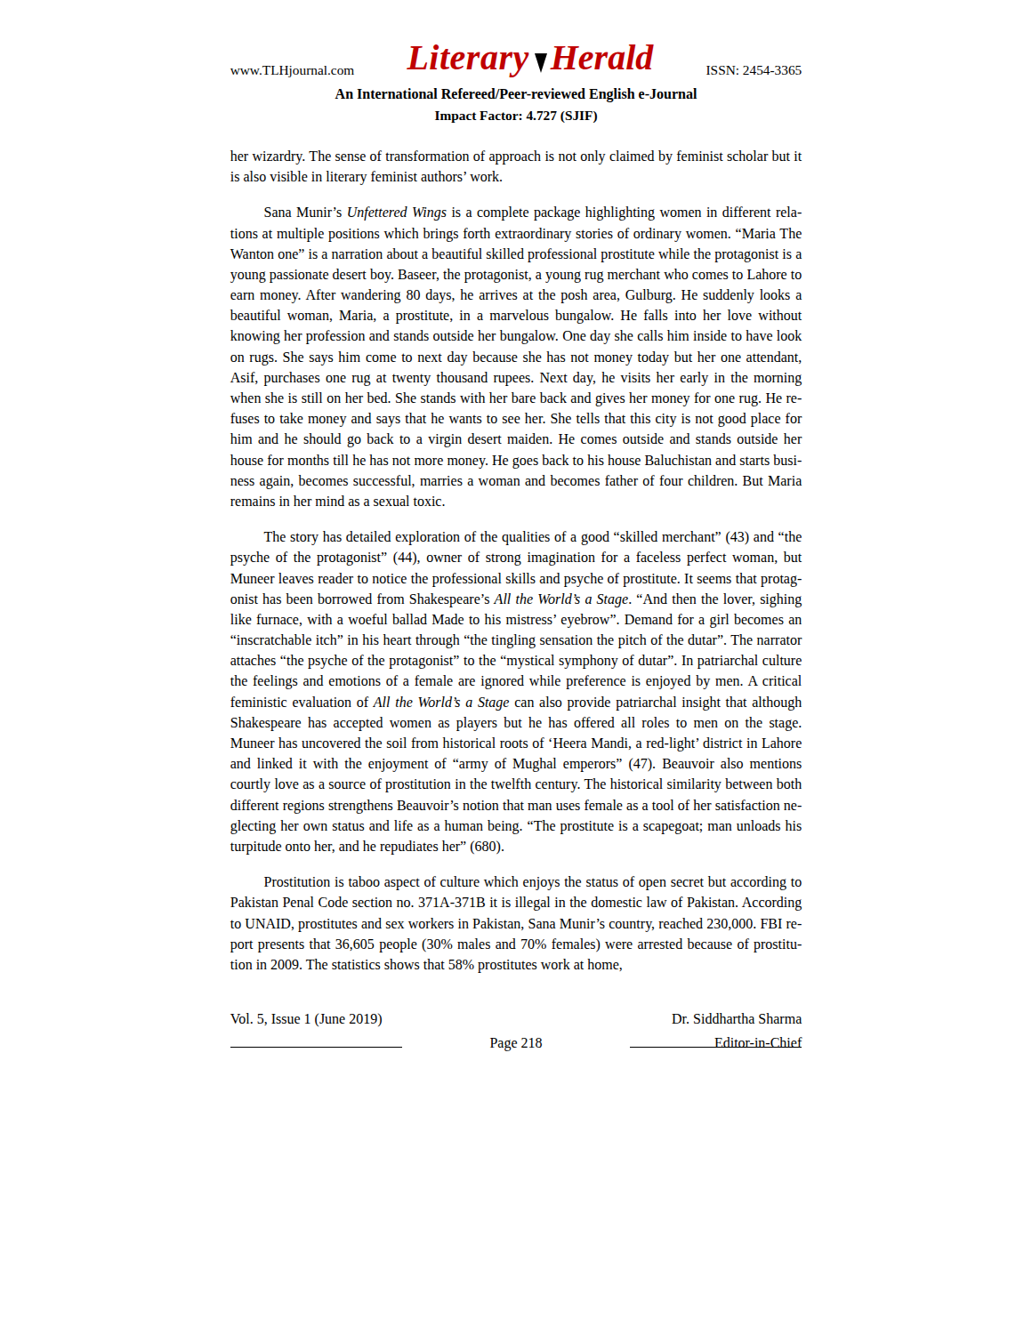www.TLHjournal.com
Literary Herald
ISSN: 2454-3365
An International Refereed/Peer-reviewed English e-Journal
Impact Factor: 4.727 (SJIF)
her wizardry. The sense of transformation of approach is not only claimed by feminist scholar but it is also visible in literary feminist authors’ work.
Sana Munir’s Unfettered Wings is a complete package highlighting women in different relations at multiple positions which brings forth extraordinary stories of ordinary women. “Maria The Wanton one” is a narration about a beautiful skilled professional prostitute while the protagonist is a young passionate desert boy. Baseer, the protagonist, a young rug merchant who comes to Lahore to earn money. After wandering 80 days, he arrives at the posh area, Gulburg. He suddenly looks a beautiful woman, Maria, a prostitute, in a marvelous bungalow. He falls into her love without knowing her profession and stands outside her bungalow. One day she calls him inside to have look on rugs. She says him come to next day because she has not money today but her one attendant, Asif, purchases one rug at twenty thousand rupees. Next day, he visits her early in the morning when she is still on her bed. She stands with her bare back and gives her money for one rug. He refuses to take money and says that he wants to see her. She tells that this city is not good place for him and he should go back to a virgin desert maiden. He comes outside and stands outside her house for months till he has not more money. He goes back to his house Baluchistan and starts business again, becomes successful, marries a woman and becomes father of four children. But Maria remains in her mind as a sexual toxic.
The story has detailed exploration of the qualities of a good “skilled merchant” (43) and “the psyche of the protagonist” (44), owner of strong imagination for a faceless perfect woman, but Muneer leaves reader to notice the professional skills and psyche of prostitute. It seems that protagonist has been borrowed from Shakespeare’s All the World’s a Stage. “And then the lover, sighing like furnace, with a woeful ballad Made to his mistress’ eyebrow”. Demand for a girl becomes an “inscratchable itch” in his heart through “the tingling sensation the pitch of the dutar”. The narrator attaches “the psyche of the protagonist” to the “mystical symphony of dutar”. In patriarchal culture the feelings and emotions of a female are ignored while preference is enjoyed by men. A critical feministic evaluation of All the World’s a Stage can also provide patriarchal insight that although Shakespeare has accepted women as players but he has offered all roles to men on the stage. Muneer has uncovered the soil from historical roots of ‘Heera Mandi, a red-light’ district in Lahore and linked it with the enjoyment of “army of Mughal emperors” (47). Beauvoir also mentions courtly love as a source of prostitution in the twelfth century. The historical similarity between both different regions strengthens Beauvoir’s notion that man uses female as a tool of her satisfaction neglecting her own status and life as a human being. “The prostitute is a scapegoat; man unloads his turpitude onto her, and he repudiates her” (680).
Prostitution is taboo aspect of culture which enjoys the status of open secret but according to Pakistan Penal Code section no. 371A-371B it is illegal in the domestic law of Pakistan. According to UNAID, prostitutes and sex workers in Pakistan, Sana Munir’s country, reached 230,000. FBI report presents that 36,605 people (30% males and 70% females) were arrested because of prostitution in 2009. The statistics shows that 58% prostitutes work at home,
Vol. 5, Issue 1 (June 2019)
Dr. Siddhartha Sharma
Page 218
Vol. 5, Issue 1 (June 2019)
Editor-in-Chief